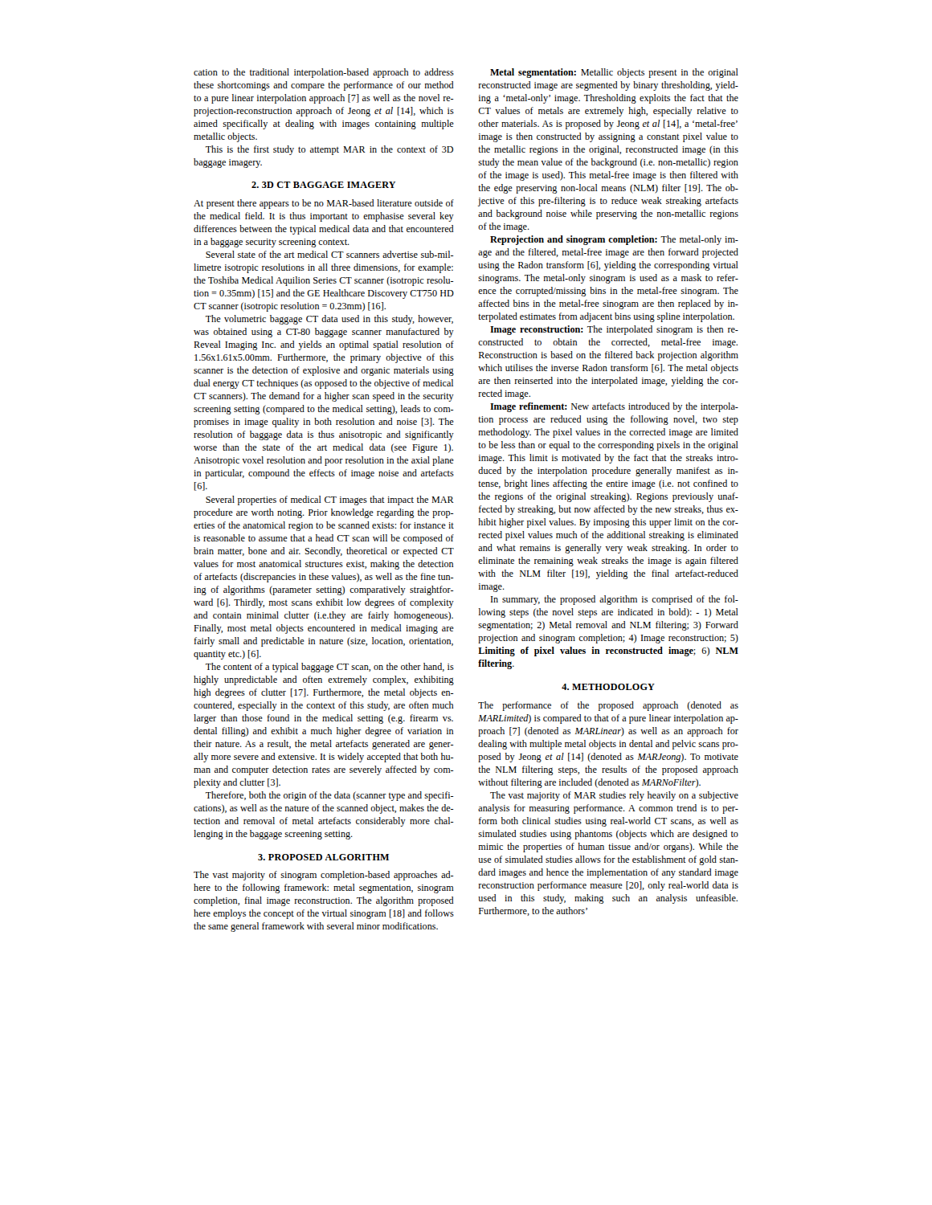cation to the traditional interpolation-based approach to address these shortcomings and compare the performance of our method to a pure linear interpolation approach [7] as well as the novel reprojection-reconstruction approach of Jeong et al [14], which is aimed specifically at dealing with images containing multiple metallic objects.
This is the first study to attempt MAR in the context of 3D baggage imagery.
2. 3D CT Baggage Imagery
At present there appears to be no MAR-based literature outside of the medical field. It is thus important to emphasise several key differences between the typical medical data and that encountered in a baggage security screening context.
Several state of the art medical CT scanners advertise sub-millimetre isotropic resolutions in all three dimensions, for example: the Toshiba Medical Aquilion Series CT scanner (isotropic resolution = 0.35mm) [15] and the GE Healthcare Discovery CT750 HD CT scanner (isotropic resolution = 0.23mm) [16].
The volumetric baggage CT data used in this study, however, was obtained using a CT-80 baggage scanner manufactured by Reveal Imaging Inc. and yields an optimal spatial resolution of 1.56x1.61x5.00mm. Furthermore, the primary objective of this scanner is the detection of explosive and organic materials using dual energy CT techniques (as opposed to the objective of medical CT scanners). The demand for a higher scan speed in the security screening setting (compared to the medical setting), leads to compromises in image quality in both resolution and noise [3]. The resolution of baggage data is thus anisotropic and significantly worse than the state of the art medical data (see Figure 1). Anisotropic voxel resolution and poor resolution in the axial plane in particular, compound the effects of image noise and artefacts [6].
Several properties of medical CT images that impact the MAR procedure are worth noting. Prior knowledge regarding the properties of the anatomical region to be scanned exists: for instance it is reasonable to assume that a head CT scan will be composed of brain matter, bone and air. Secondly, theoretical or expected CT values for most anatomical structures exist, making the detection of artefacts (discrepancies in these values), as well as the fine tuning of algorithms (parameter setting) comparatively straightforward [6]. Thirdly, most scans exhibit low degrees of complexity and contain minimal clutter (i.e.they are fairly homogeneous). Finally, most metal objects encountered in medical imaging are fairly small and predictable in nature (size, location, orientation, quantity etc.) [6].
The content of a typical baggage CT scan, on the other hand, is highly unpredictable and often extremely complex, exhibiting high degrees of clutter [17]. Furthermore, the metal objects encountered, especially in the context of this study, are often much larger than those found in the medical setting (e.g. firearm vs. dental filling) and exhibit a much higher degree of variation in their nature. As a result, the metal artefacts generated are generally more severe and extensive. It is widely accepted that both human and computer detection rates are severely affected by complexity and clutter [3].
Therefore, both the origin of the data (scanner type and specifications), as well as the nature of the scanned object, makes the detection and removal of metal artefacts considerably more challenging in the baggage screening setting.
3. Proposed Algorithm
The vast majority of sinogram completion-based approaches adhere to the following framework: metal segmentation, sinogram completion, final image reconstruction. The algorithm proposed here employs the concept of the virtual sinogram [18] and follows the same general framework with several minor modifications.
Metal segmentation: Metallic objects present in the original reconstructed image are segmented by binary thresholding, yielding a ‘metal-only’ image. Thresholding exploits the fact that the CT values of metals are extremely high, especially relative to other materials. As is proposed by Jeong et al [14], a ‘metal-free’ image is then constructed by assigning a constant pixel value to the metallic regions in the original, reconstructed image (in this study the mean value of the background (i.e. non-metallic) region of the image is used). This metal-free image is then filtered with the edge preserving non-local means (NLM) filter [19]. The objective of this pre-filtering is to reduce weak streaking artefacts and background noise while preserving the non-metallic regions of the image.
Reprojection and sinogram completion: The metal-only image and the filtered, metal-free image are then forward projected using the Radon transform [6], yielding the corresponding virtual sinograms. The metal-only sinogram is used as a mask to reference the corrupted/missing bins in the metal-free sinogram. The affected bins in the metal-free sinogram are then replaced by interpolated estimates from adjacent bins using spline interpolation.
Image reconstruction: The interpolated sinogram is then reconstructed to obtain the corrected, metal-free image. Reconstruction is based on the filtered back projection algorithm which utilises the inverse Radon transform [6]. The metal objects are then reinserted into the interpolated image, yielding the corrected image.
Image refinement: New artefacts introduced by the interpolation process are reduced using the following novel, two step methodology. The pixel values in the corrected image are limited to be less than or equal to the corresponding pixels in the original image. This limit is motivated by the fact that the streaks introduced by the interpolation procedure generally manifest as intense, bright lines affecting the entire image (i.e. not confined to the regions of the original streaking). Regions previously unaffected by streaking, but now affected by the new streaks, thus exhibit higher pixel values. By imposing this upper limit on the corrected pixel values much of the additional streaking is eliminated and what remains is generally very weak streaking. In order to eliminate the remaining weak streaks the image is again filtered with the NLM filter [19], yielding the final artefact-reduced image.
In summary, the proposed algorithm is comprised of the following steps (the novel steps are indicated in bold): - 1) Metal segmentation; 2) Metal removal and NLM filtering; 3) Forward projection and sinogram completion; 4) Image reconstruction; 5) Limiting of pixel values in reconstructed image; 6) NLM filtering.
4. Methodology
The performance of the proposed approach (denoted as MARLimited) is compared to that of a pure linear interpolation approach [7] (denoted as MARLinear) as well as an approach for dealing with multiple metal objects in dental and pelvic scans proposed by Jeong et al [14] (denoted as MARJeong). To motivate the NLM filtering steps, the results of the proposed approach without filtering are included (denoted as MARNoFilter).
The vast majority of MAR studies rely heavily on a subjective analysis for measuring performance. A common trend is to perform both clinical studies using real-world CT scans, as well as simulated studies using phantoms (objects which are designed to mimic the properties of human tissue and/or organs). While the use of simulated studies allows for the establishment of gold standard images and hence the implementation of any standard image reconstruction performance measure [20], only real-world data is used in this study, making such an analysis unfeasible. Furthermore, to the authors’